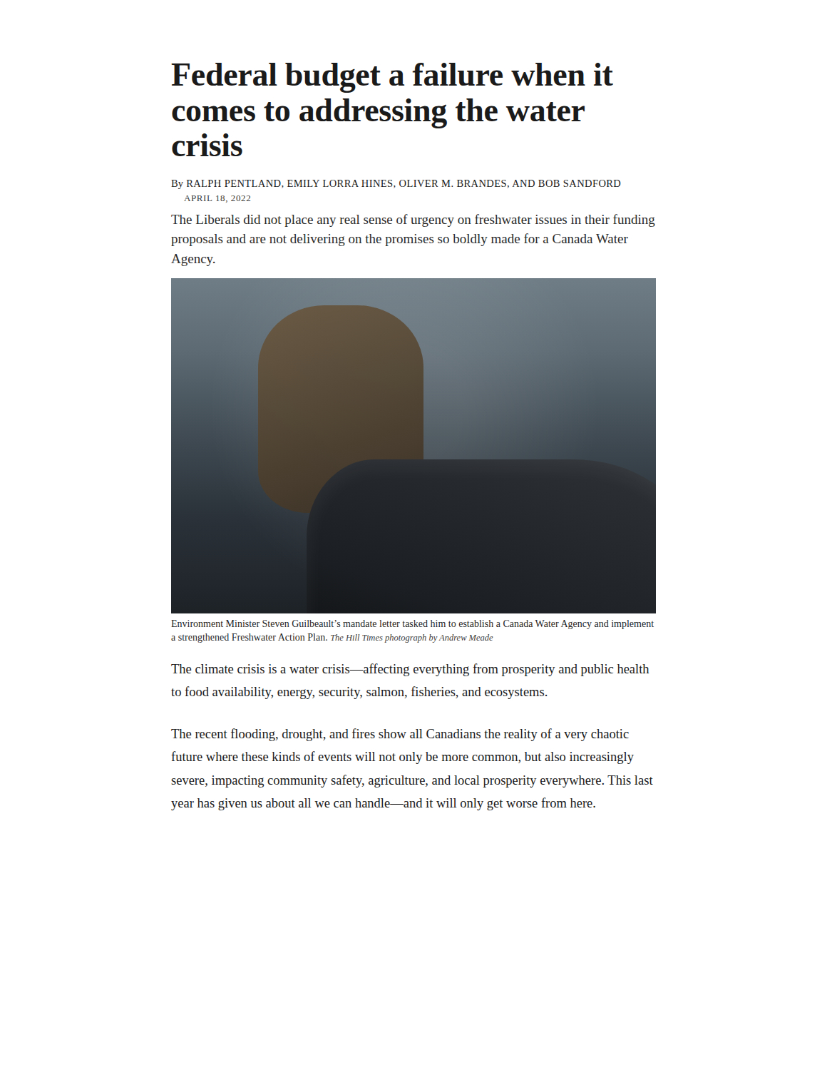Federal budget a failure when it comes to addressing the water crisis
By Ralph Pentland, Emily Lorra Hines, Oliver M. Brandes, and Bob Sandford APRIL 18, 2022
The Liberals did not place any real sense of urgency on freshwater issues in their funding proposals and are not delivering on the promises so boldly made for a Canada Water Agency.
Environment Minister Steven Guilbeault’s mandate letter tasked him to establish a Canada Water Agency and implement a strengthened Freshwater Action Plan. The Hill Times photograph by Andrew Meade
The climate crisis is a water crisis—affecting everything from prosperity and public health to food availability, energy, security, salmon, fisheries, and ecosystems.
The recent flooding, drought, and fires show all Canadians the reality of a very chaotic future where these kinds of events will not only be more common, but also increasingly severe, impacting community safety, agriculture, and local prosperity everywhere. This last year has given us about all we can handle—and it will only get worse from here.